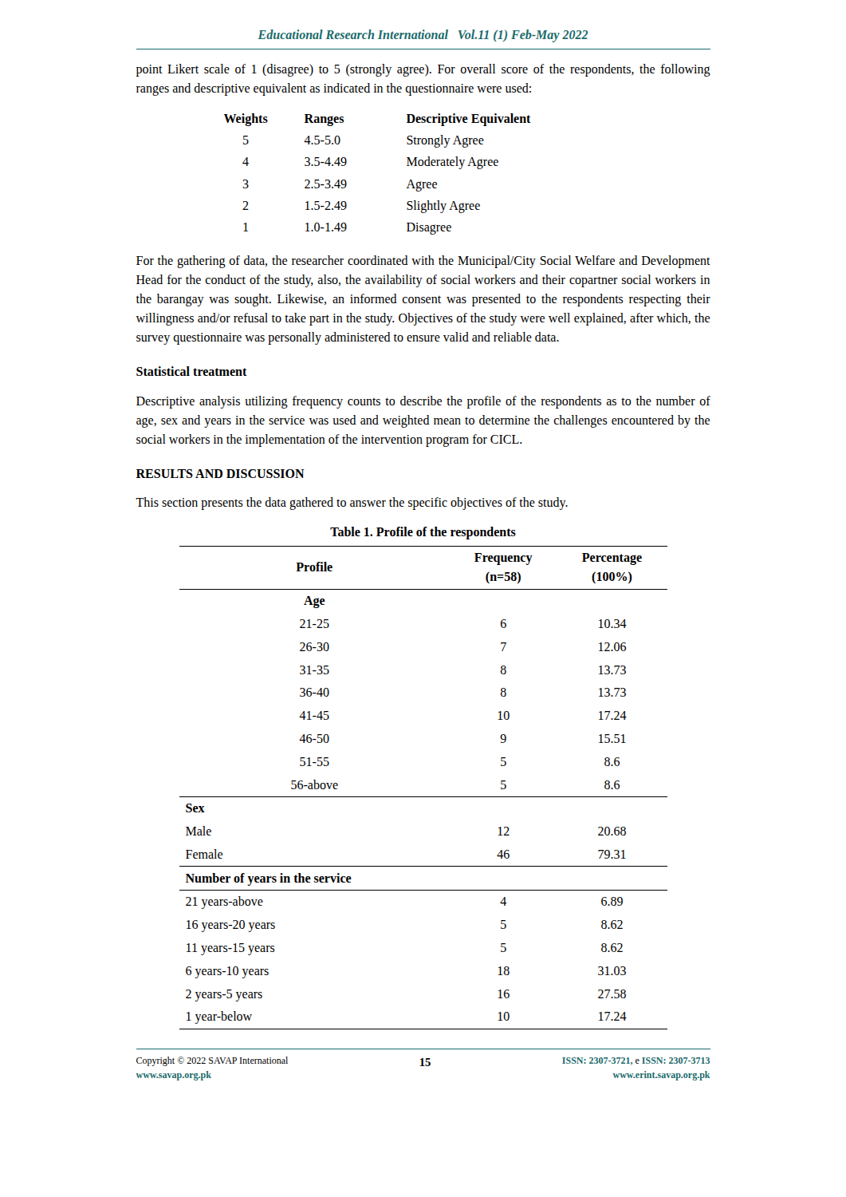Educational Research International Vol.11 (1) Feb-May 2022
point Likert scale of 1 (disagree) to 5 (strongly agree). For overall score of the respondents, the following ranges and descriptive equivalent as indicated in the questionnaire were used:
| Weights | Ranges | Descriptive Equivalent |
| --- | --- | --- |
| 5 | 4.5-5.0 | Strongly Agree |
| 4 | 3.5-4.49 | Moderately Agree |
| 3 | 2.5-3.49 | Agree |
| 2 | 1.5-2.49 | Slightly Agree |
| 1 | 1.0-1.49 | Disagree |
For the gathering of data, the researcher coordinated with the Municipal/City Social Welfare and Development Head for the conduct of the study, also, the availability of social workers and their copartner social workers in the barangay was sought. Likewise, an informed consent was presented to the respondents respecting their willingness and/or refusal to take part in the study. Objectives of the study were well explained, after which, the survey questionnaire was personally administered to ensure valid and reliable data.
Statistical treatment
Descriptive analysis utilizing frequency counts to describe the profile of the respondents as to the number of age, sex and years in the service was used and weighted mean to determine the challenges encountered by the social workers in the implementation of the intervention program for CICL.
RESULTS AND DISCUSSION
This section presents the data gathered to answer the specific objectives of the study.
Table 1. Profile of the respondents
| Profile | Frequency (n=58) | Percentage (100%) |
| --- | --- | --- |
| Age | | |
| 21-25 | 6 | 10.34 |
| 26-30 | 7 | 12.06 |
| 31-35 | 8 | 13.73 |
| 36-40 | 8 | 13.73 |
| 41-45 | 10 | 17.24 |
| 46-50 | 9 | 15.51 |
| 51-55 | 5 | 8.6 |
| 56-above | 5 | 8.6 |
| Sex | | |
| Male | 12 | 20.68 |
| Female | 46 | 79.31 |
| Number of years in the service | | |
| 21 years-above | 4 | 6.89 |
| 16 years-20 years | 5 | 8.62 |
| 11 years-15 years | 5 | 8.62 |
| 6 years-10 years | 18 | 31.03 |
| 2 years-5 years | 16 | 27.58 |
| 1 year-below | 10 | 17.24 |
Copyright © 2022 SAVAP International
www.savap.org.pk
15
ISSN: 2307-3721, e ISSN: 2307-3713
www.erint.savap.org.pk